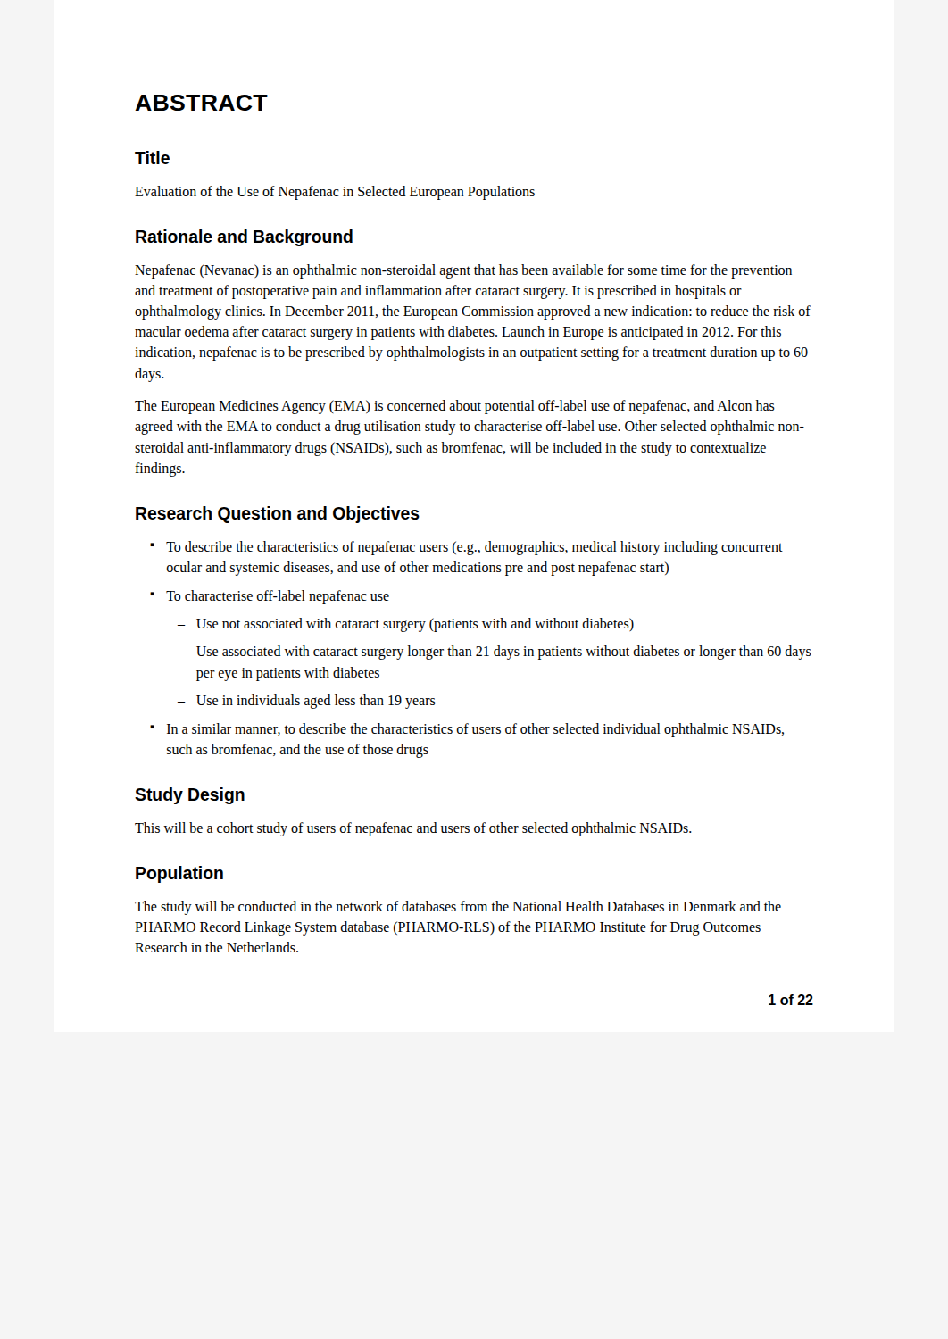ABSTRACT
Title
Evaluation of the Use of Nepafenac in Selected European Populations
Rationale and Background
Nepafenac (Nevanac) is an ophthalmic non-steroidal agent that has been available for some time for the prevention and treatment of postoperative pain and inflammation after cataract surgery. It is prescribed in hospitals or ophthalmology clinics. In December 2011, the European Commission approved a new indication: to reduce the risk of macular oedema after cataract surgery in patients with diabetes. Launch in Europe is anticipated in 2012. For this indication, nepafenac is to be prescribed by ophthalmologists in an outpatient setting for a treatment duration up to 60 days.
The European Medicines Agency (EMA) is concerned about potential off-label use of nepafenac, and Alcon has agreed with the EMA to conduct a drug utilisation study to characterise off-label use. Other selected ophthalmic non-steroidal anti-inflammatory drugs (NSAIDs), such as bromfenac, will be included in the study to contextualize findings.
Research Question and Objectives
To describe the characteristics of nepafenac users (e.g., demographics, medical history including concurrent ocular and systemic diseases, and use of other medications pre and post nepafenac start)
To characterise off-label nepafenac use
Use not associated with cataract surgery (patients with and without diabetes)
Use associated with cataract surgery longer than 21 days in patients without diabetes or longer than 60 days per eye in patients with diabetes
Use in individuals aged less than 19 years
In a similar manner, to describe the characteristics of users of other selected individual ophthalmic NSAIDs, such as bromfenac, and the use of those drugs
Study Design
This will be a cohort study of users of nepafenac and users of other selected ophthalmic NSAIDs.
Population
The study will be conducted in the network of databases from the National Health Databases in Denmark and the PHARMO Record Linkage System database (PHARMO-RLS) of the PHARMO Institute for Drug Outcomes Research in the Netherlands.
1 of 22